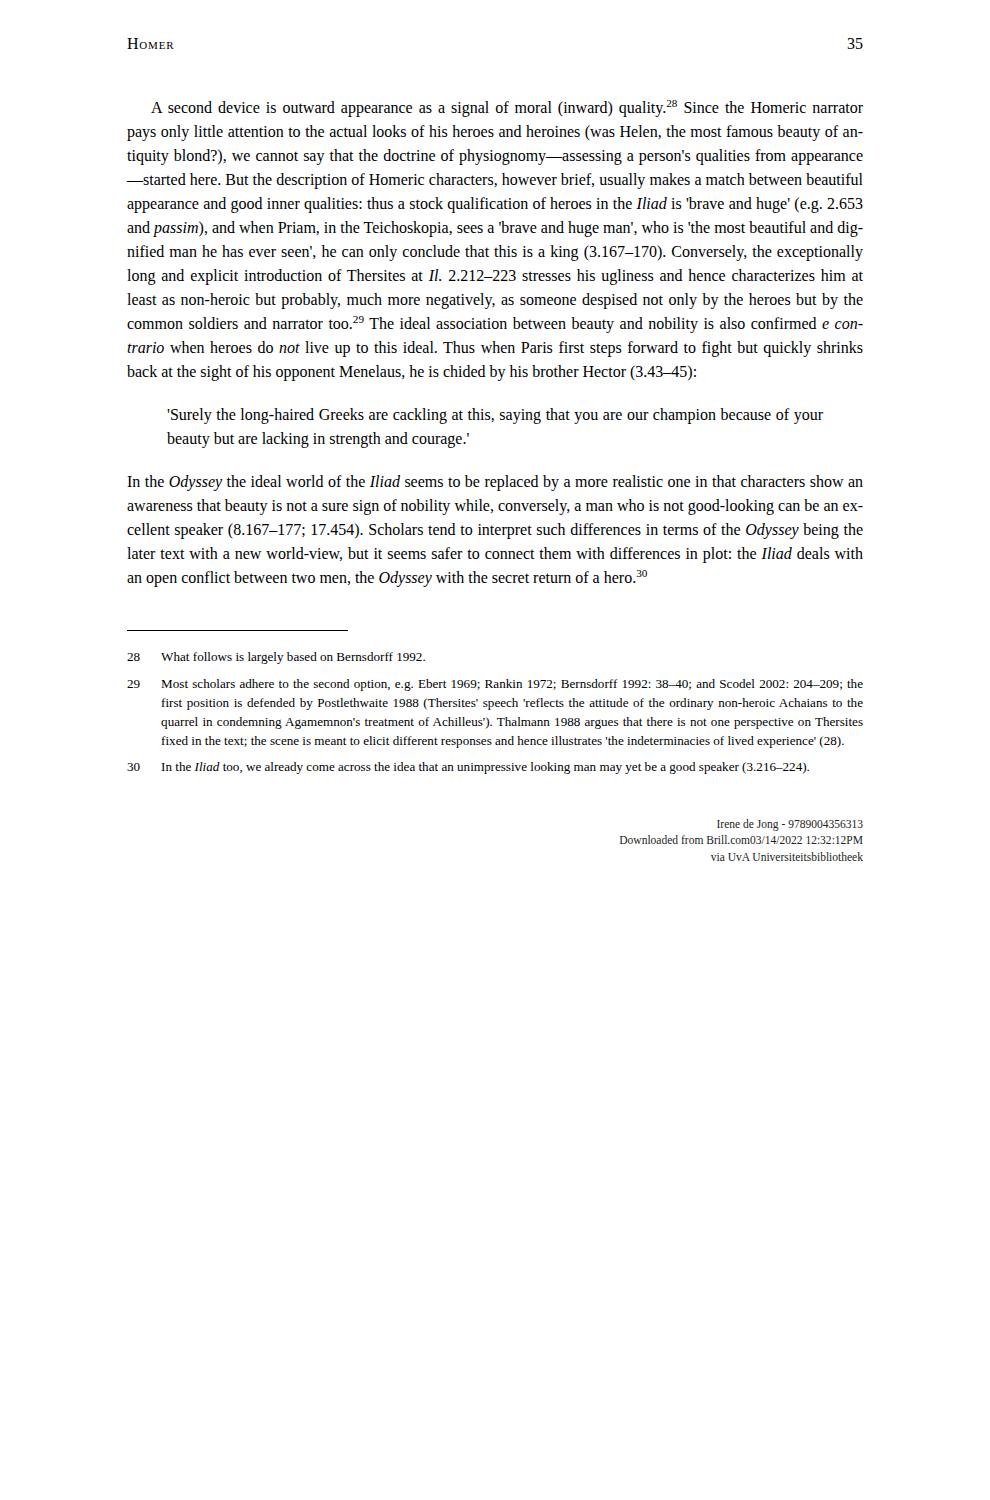Homer 35
A second device is outward appearance as a signal of moral (inward) quality.28 Since the Homeric narrator pays only little attention to the actual looks of his heroes and heroines (was Helen, the most famous beauty of antiquity blond?), we cannot say that the doctrine of physiognomy—assessing a person's qualities from appearance—started here. But the description of Homeric characters, however brief, usually makes a match between beautiful appearance and good inner qualities: thus a stock qualification of heroes in the Iliad is 'brave and huge' (e.g. 2.653 and passim), and when Priam, in the Teichoskopia, sees a 'brave and huge man', who is 'the most beautiful and dignified man he has ever seen', he can only conclude that this is a king (3.167–170). Conversely, the exceptionally long and explicit introduction of Thersites at Il. 2.212–223 stresses his ugliness and hence characterizes him at least as non-heroic but probably, much more negatively, as someone despised not only by the heroes but by the common soldiers and narrator too.29 The ideal association between beauty and nobility is also confirmed e contrario when heroes do not live up to this ideal. Thus when Paris first steps forward to fight but quickly shrinks back at the sight of his opponent Menelaus, he is chided by his brother Hector (3.43–45):
'Surely the long-haired Greeks are cackling at this, saying that you are our champion because of your beauty but are lacking in strength and courage.'
In the Odyssey the ideal world of the Iliad seems to be replaced by a more realistic one in that characters show an awareness that beauty is not a sure sign of nobility while, conversely, a man who is not good-looking can be an excellent speaker (8.167–177; 17.454). Scholars tend to interpret such differences in terms of the Odyssey being the later text with a new world-view, but it seems safer to connect them with differences in plot: the Iliad deals with an open conflict between two men, the Odyssey with the secret return of a hero.30
28 What follows is largely based on Bernsdorff 1992.
29 Most scholars adhere to the second option, e.g. Ebert 1969; Rankin 1972; Bernsdorff 1992: 38–40; and Scodel 2002: 204–209; the first position is defended by Postlethwaite 1988 (Thersites' speech 'reflects the attitude of the ordinary non-heroic Achaians to the quarrel in condemning Agamemnon's treatment of Achilleus'). Thalmann 1988 argues that there is not one perspective on Thersites fixed in the text; the scene is meant to elicit different responses and hence illustrates 'the indeterminacies of lived experience' (28).
30 In the Iliad too, we already come across the idea that an unimpressive looking man may yet be a good speaker (3.216–224).
Irene de Jong - 9789004356313
Downloaded from Brill.com03/14/2022 12:32:12PM
via UvA Universiteitsbibliotheek